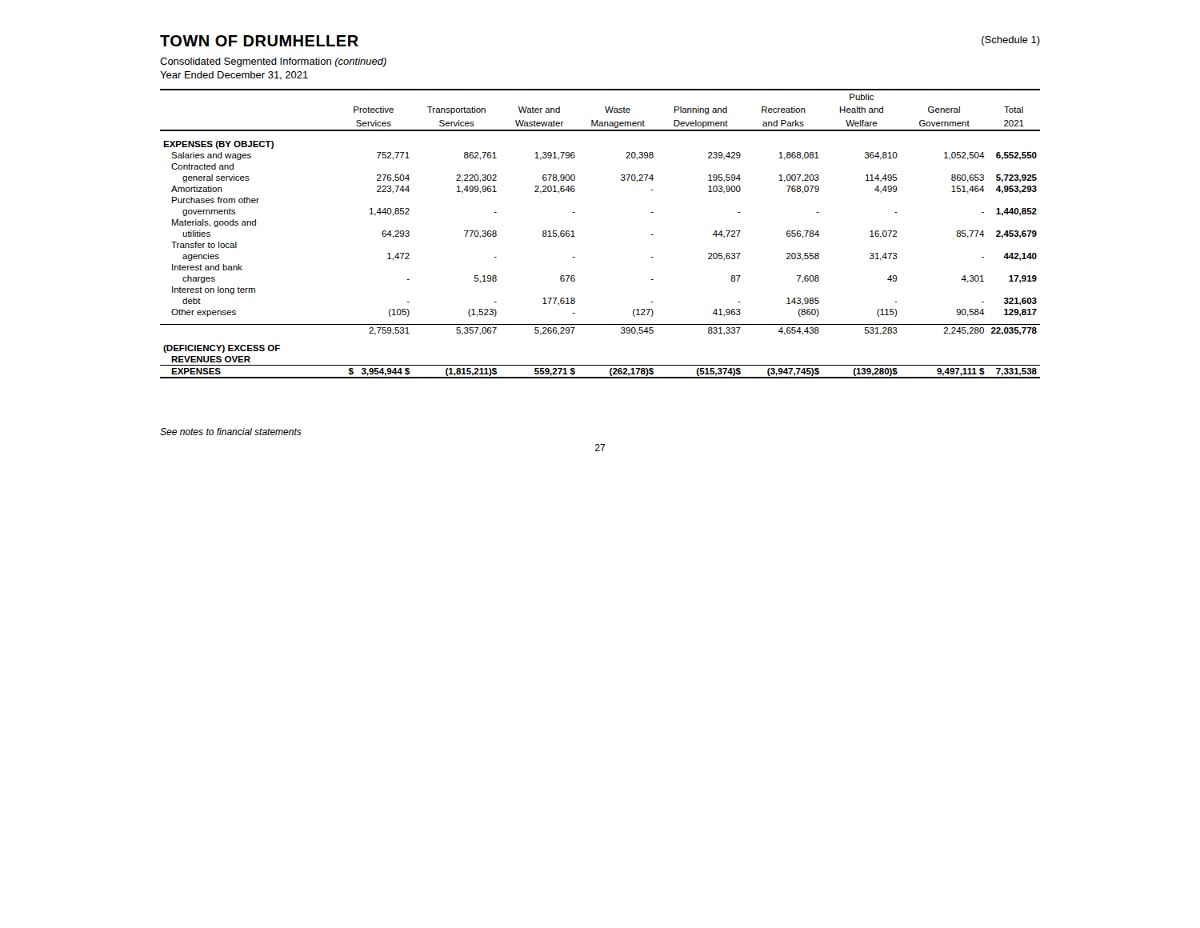TOWN OF DRUMHELLER
Consolidated Segmented Information (continued)
Year Ended December 31, 2021
(Schedule 1)
| | | | | | | | Public | | |
| --- | --- | --- | --- | --- | --- | --- | --- | --- | --- |
| | Protective | Transportation | Water and | Waste | Planning and | Recreation | Health and | General | Total |
| | Services | Services | Wastewater | Management | Development | and Parks | Welfare | Government | 2021 |
| EXPENSES (BY OBJECT) |
| Salaries and wages | 752,771 | 862,761 | 1,391,796 | 20,398 | 239,429 | 1,868,081 | 364,810 | 1,052,504 | 6,552,550 |
| Contracted and | | | | | | | | | |
| general services | 276,504 | 2,220,302 | 678,900 | 370,274 | 195,594 | 1,007,203 | 114,495 | 860,653 | 5,723,925 |
| Amortization | 223,744 | 1,499,961 | 2,201,646 | - | 103,900 | 768,079 | 4,499 | 151,464 | 4,953,293 |
| Purchases from other | | | | | | | | | |
| governments | 1,440,852 | - | - | - | - | - | - | - | 1,440,852 |
| Materials, goods and | | | | | | | | | |
| utilities | 64,293 | 770,368 | 815,661 | - | 44,727 | 656,784 | 16,072 | 85,774 | 2,453,679 |
| Transfer to local | | | | | | | | | |
| agencies | 1,472 | - | - | - | 205,637 | 203,558 | 31,473 | - | 442,140 |
| Interest and bank | | | | | | | | | |
| charges | - | 5,198 | 676 | - | 87 | 7,608 | 49 | 4,301 | 17,919 |
| Interest on long term | | | | | | | | | |
| debt | - | - | 177,618 | - | - | 143,985 | - | - | 321,603 |
| Other expenses | (105) | (1,523) | - | (127) | 41,963 | (860) | (115) | 90,584 | 129,817 |
| | 2,759,531 | 5,357,067 | 5,266,297 | 390,545 | 831,337 | 4,654,438 | 531,283 | 2,245,280 | 22,035,778 |
| (DEFICIENCY) EXCESS OF | |
| REVENUES OVER | |
| EXPENSES | $ 3,954,944 $ | (1,815,211)$ | 559,271 $ | (262,178)$ | (515,374)$ | (3,947,745)$ | (139,280)$ | 9,497,111 $ | 7,331,538 |
See notes to financial statements
27